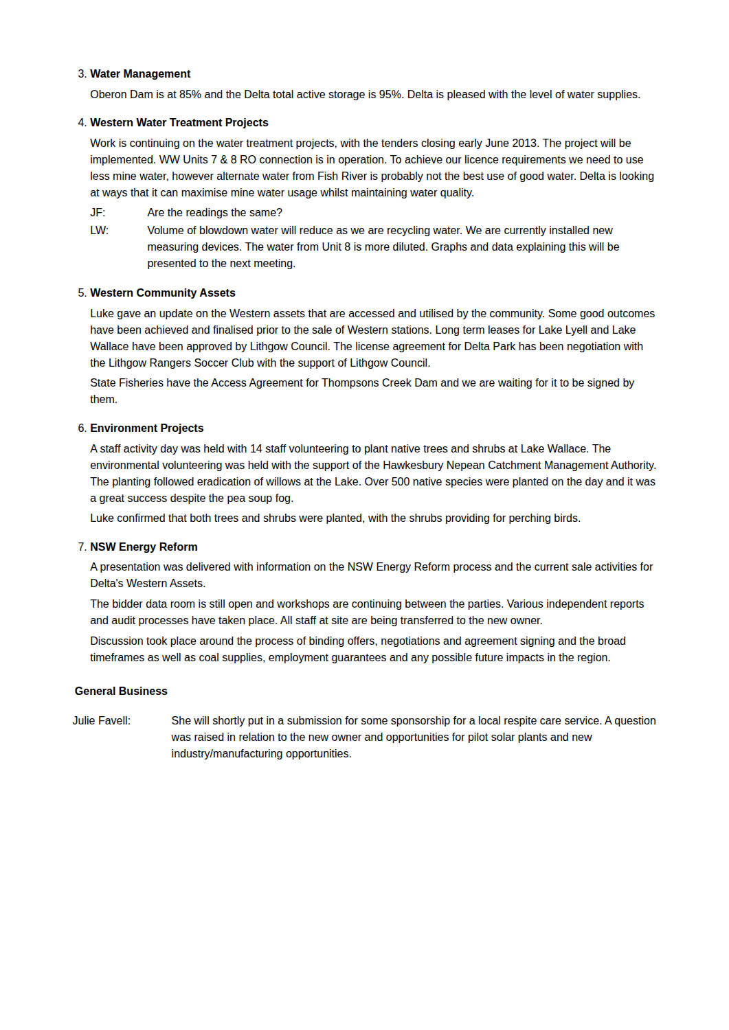Water Management
Oberon Dam is at 85% and the Delta total active storage is 95%. Delta is pleased with the level of water supplies.
Western Water Treatment Projects
Work is continuing on the water treatment projects, with the tenders closing early June 2013. The project will be implemented. WW Units 7 & 8 RO connection is in operation. To achieve our licence requirements we need to use less mine water, however alternate water from Fish River is probably not the best use of good water. Delta is looking at ways that it can maximise mine water usage whilst maintaining water quality.
| JF: | Are the readings the same? |
| LW: | Volume of blowdown water will reduce as we are recycling water. We are currently installed new measuring devices. The water from Unit 8 is more diluted. Graphs and data explaining this will be presented to the next meeting. |
Western Community Assets
Luke gave an update on the Western assets that are accessed and utilised by the community. Some good outcomes have been achieved and finalised prior to the sale of Western stations. Long term leases for Lake Lyell and Lake Wallace have been approved by Lithgow Council. The license agreement for Delta Park has been negotiation with the Lithgow Rangers Soccer Club with the support of Lithgow Council.
State Fisheries have the Access Agreement for Thompsons Creek Dam and we are waiting for it to be signed by them.
Environment Projects
A staff activity day was held with 14 staff volunteering to plant native trees and shrubs at Lake Wallace. The environmental volunteering was held with the support of the Hawkesbury Nepean Catchment Management Authority. The planting followed eradication of willows at the Lake. Over 500 native species were planted on the day and it was a great success despite the pea soup fog.
Luke confirmed that both trees and shrubs were planted, with the shrubs providing for perching birds.
NSW Energy Reform
A presentation was delivered with information on the NSW Energy Reform process and the current sale activities for Delta's Western Assets.
The bidder data room is still open and workshops are continuing between the parties. Various independent reports and audit processes have taken place. All staff at site are being transferred to the new owner.
Discussion took place around the process of binding offers, negotiations and agreement signing and the broad timeframes as well as coal supplies, employment guarantees and any possible future impacts in the region.
General Business
| Julie Favell: | She will shortly put in a submission for some sponsorship for a local respite care service. A question was raised in relation to the new owner and opportunities for pilot solar plants and new industry/manufacturing opportunities. |